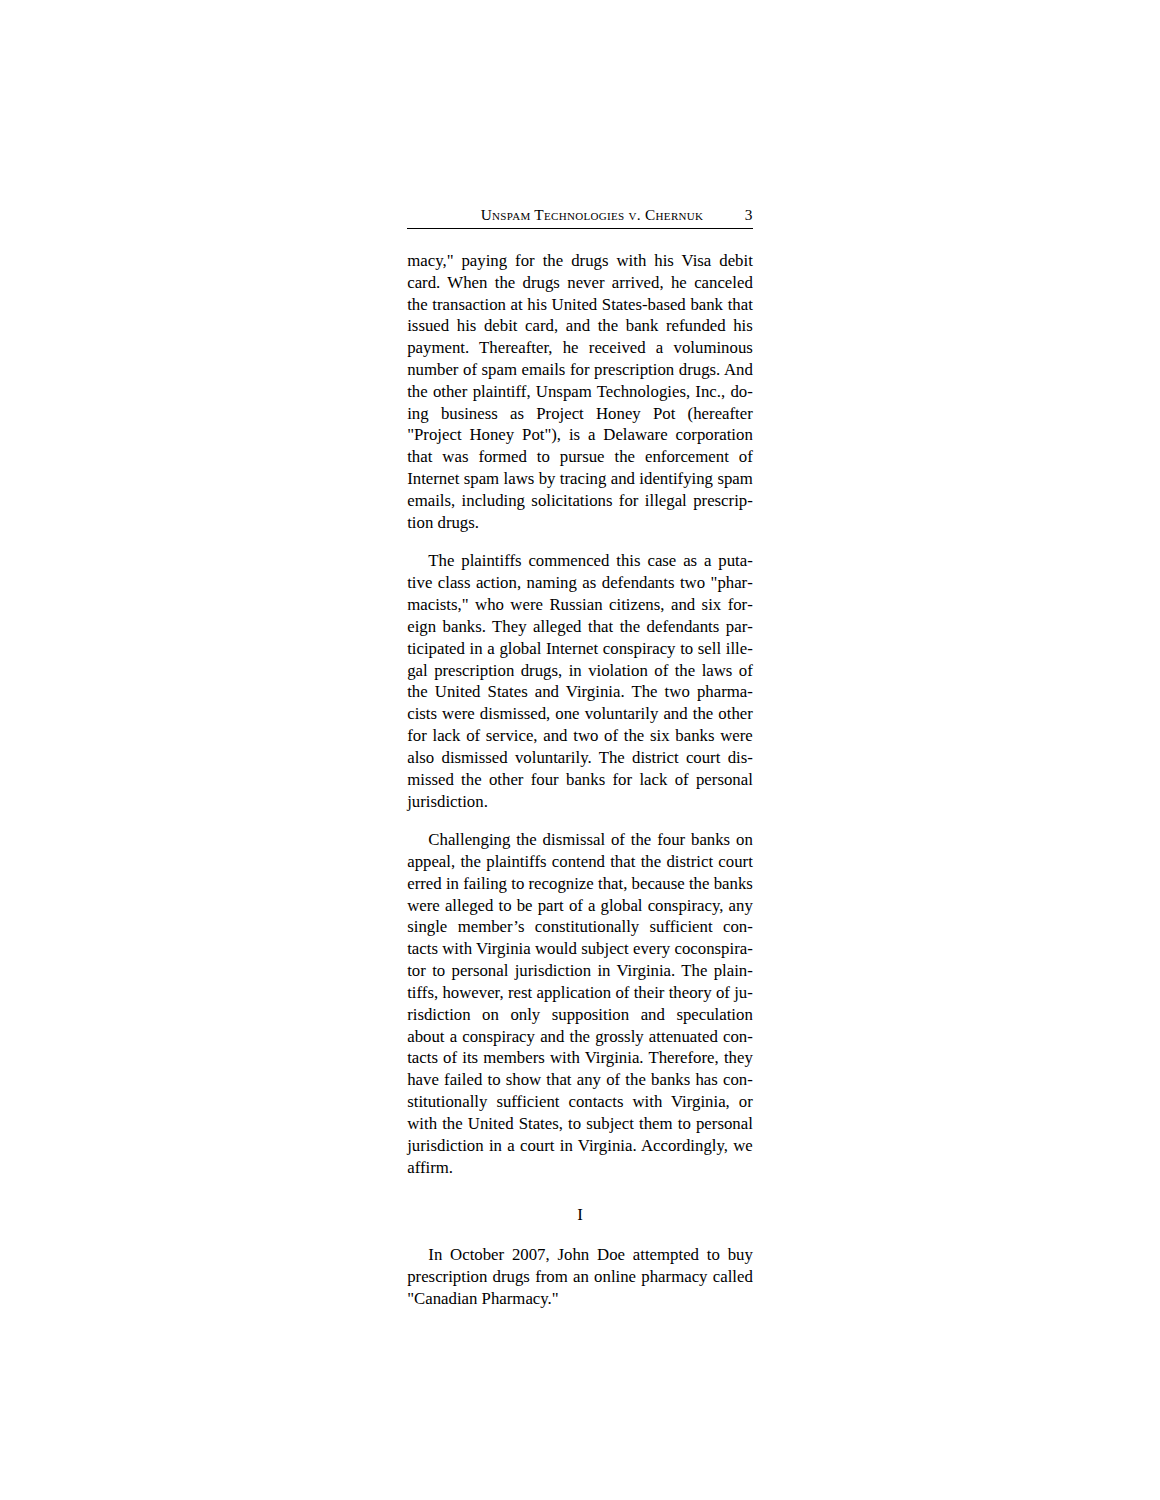Unspam Technologies v. Chernuk 3
macy," paying for the drugs with his Visa debit card. When the drugs never arrived, he canceled the transaction at his United States-based bank that issued his debit card, and the bank refunded his payment. Thereafter, he received a voluminous number of spam emails for prescription drugs. And the other plaintiff, Unspam Technologies, Inc., doing business as Project Honey Pot (hereafter "Project Honey Pot"), is a Delaware corporation that was formed to pursue the enforcement of Internet spam laws by tracing and identifying spam emails, including solicitations for illegal prescription drugs.
The plaintiffs commenced this case as a putative class action, naming as defendants two "pharmacists," who were Russian citizens, and six foreign banks. They alleged that the defendants participated in a global Internet conspiracy to sell illegal prescription drugs, in violation of the laws of the United States and Virginia. The two pharmacists were dismissed, one voluntarily and the other for lack of service, and two of the six banks were also dismissed voluntarily. The district court dismissed the other four banks for lack of personal jurisdiction.
Challenging the dismissal of the four banks on appeal, the plaintiffs contend that the district court erred in failing to recognize that, because the banks were alleged to be part of a global conspiracy, any single member’s constitutionally sufficient contacts with Virginia would subject every coconspirator to personal jurisdiction in Virginia. The plaintiffs, however, rest application of their theory of jurisdiction on only supposition and speculation about a conspiracy and the grossly attenuated contacts of its members with Virginia. Therefore, they have failed to show that any of the banks has constitutionally sufficient contacts with Virginia, or with the United States, to subject them to personal jurisdiction in a court in Virginia. Accordingly, we affirm.
I
In October 2007, John Doe attempted to buy prescription drugs from an online pharmacy called "Canadian Pharmacy."